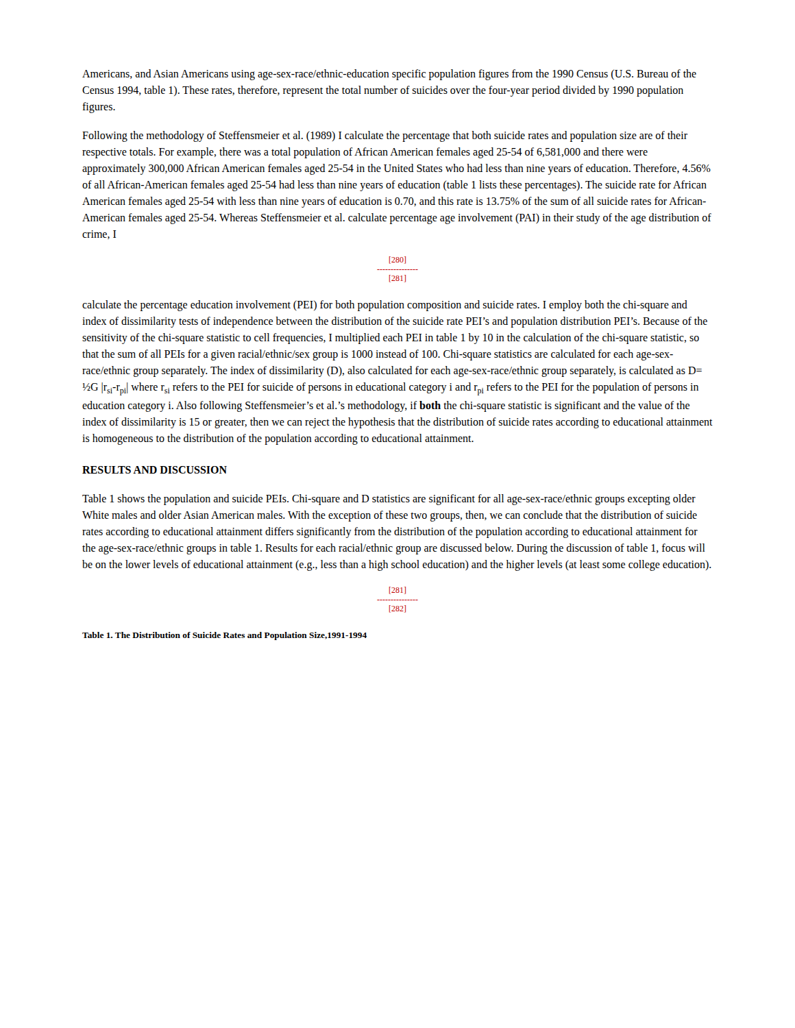Americans, and Asian Americans using age-sex-race/ethnic-education specific population figures from the 1990 Census (U.S. Bureau of the Census 1994, table 1). These rates, therefore, represent the total number of suicides over the four-year period divided by 1990 population figures.
Following the methodology of Steffensmeier et al. (1989) I calculate the percentage that both suicide rates and population size are of their respective totals. For example, there was a total population of African American females aged 25-54 of 6,581,000 and there were approximately 300,000 African American females aged 25-54 in the United States who had less than nine years of education. Therefore, 4.56% of all African-American females aged 25-54 had less than nine years of education (table 1 lists these percentages). The suicide rate for African American females aged 25-54 with less than nine years of education is 0.70, and this rate is 13.75% of the sum of all suicide rates for African-American females aged 25-54. Whereas Steffensmeier et al. calculate percentage age involvement (PAI) in their study of the age distribution of crime, I
[280]
---------------
[281]
calculate the percentage education involvement (PEI) for both population composition and suicide rates. I employ both the chi-square and index of dissimilarity tests of independence between the distribution of the suicide rate PEI’s and population distribution PEI’s. Because of the sensitivity of the chi-square statistic to cell frequencies, I multiplied each PEI in table 1 by 10 in the calculation of the chi-square statistic, so that the sum of all PEIs for a given racial/ethnic/sex group is 1000 instead of 100. Chi-square statistics are calculated for each age-sex-race/ethnic group separately. The index of dissimilarity (D), also calculated for each age-sex-race/ethnic group separately, is calculated as D= ½G |rsi-rpi| where rsi refers to the PEI for suicide of persons in educational category i and rpi refers to the PEI for the population of persons in education category i. Also following Steffensmeier’s et al.’s methodology, if both the chi-square statistic is significant and the value of the index of dissimilarity is 15 or greater, then we can reject the hypothesis that the distribution of suicide rates according to educational attainment is homogeneous to the distribution of the population according to educational attainment.
RESULTS AND DISCUSSION
Table 1 shows the population and suicide PEIs. Chi-square and D statistics are significant for all age-sex-race/ethnic groups excepting older White males and older Asian American males. With the exception of these two groups, then, we can conclude that the distribution of suicide rates according to educational attainment differs significantly from the distribution of the population according to educational attainment for the age-sex-race/ethnic groups in table 1. Results for each racial/ethnic group are discussed below. During the discussion of table 1, focus will be on the lower levels of educational attainment (e.g., less than a high school education) and the higher levels (at least some college education).
[281]
---------------
[282]
Table 1. The Distribution of Suicide Rates and Population Size,1991-1994